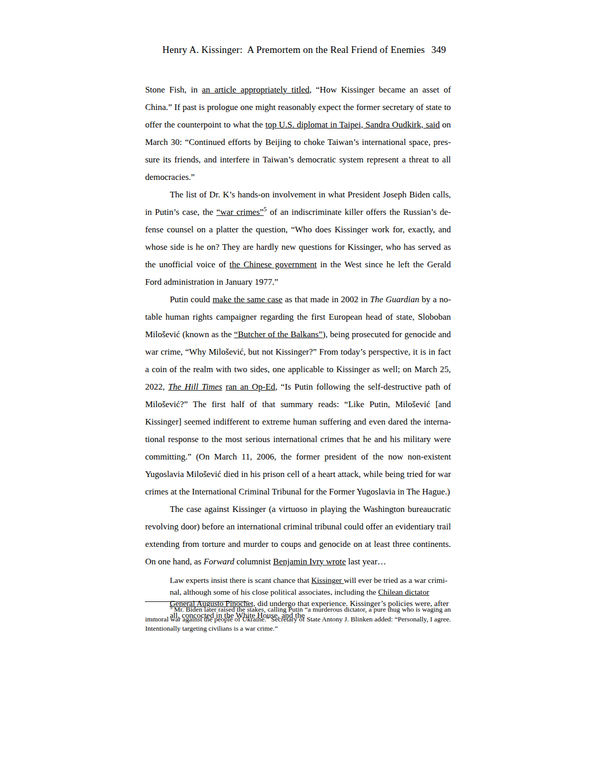Henry A. Kissinger: A Premortem on the Real Friend of Enemies 349
Stone Fish, in an article appropriately titled, “How Kissinger became an asset of China.” If past is prologue one might reasonably expect the former secretary of state to offer the counterpoint to what the top U.S. diplomat in Taipei, Sandra Oudkirk, said on March 30: “Continued efforts by Beijing to choke Taiwan’s international space, pressure its friends, and interfere in Taiwan’s democratic system represent a threat to all democracies.”
The list of Dr. K’s hands-on involvement in what President Joseph Biden calls, in Putin’s case, the “war crimes”5 of an indiscriminate killer offers the Russian’s defense counsel on a platter the question, “Who does Kissinger work for, exactly, and whose side is he on? They are hardly new questions for Kissinger, who has served as the unofficial voice of the Chinese government in the West since he left the Gerald Ford administration in January 1977.”
Putin could make the same case as that made in 2002 in The Guardian by a notable human rights campaigner regarding the first European head of state, Sloboban Milošević (known as the “Butcher of the Balkans”), being prosecuted for genocide and war crime, “Why Milošević, but not Kissinger?” From today’s perspective, it is in fact a coin of the realm with two sides, one applicable to Kissinger as well; on March 25, 2022, The Hill Times ran an Op-Ed, “Is Putin following the self-destructive path of Milošević?” The first half of that summary reads: “Like Putin, Milošević [and Kissinger] seemed indifferent to extreme human suffering and even dared the international response to the most serious international crimes that he and his military were committing.” (On March 11, 2006, the former president of the now non-existent Yugoslavia Milošević died in his prison cell of a heart attack, while being tried for war crimes at the International Criminal Tribunal for the Former Yugoslavia in The Hague.)
The case against Kissinger (a virtuoso in playing the Washington bureaucratic revolving door) before an international criminal tribunal could offer an evidentiary trail extending from torture and murder to coups and genocide on at least three continents. On one hand, as Forward columnist Benjamin Ivry wrote last year…
Law experts insist there is scant chance that Kissinger will ever be tried as a war criminal, although some of his close political associates, including the Chilean dictator General Augusto Pinochet, did undergo that experience. Kissinger’s policies were, after all, concocted in the White House, and the
5 Mr. Biden later raised the stakes, calling Putin “a murderous dictator, a pure thug who is waging an immoral war against the people of Ukraine.” Secretary of State Antony J. Blinken added: “Personally, I agree. Intentionally targeting civilians is a war crime.”